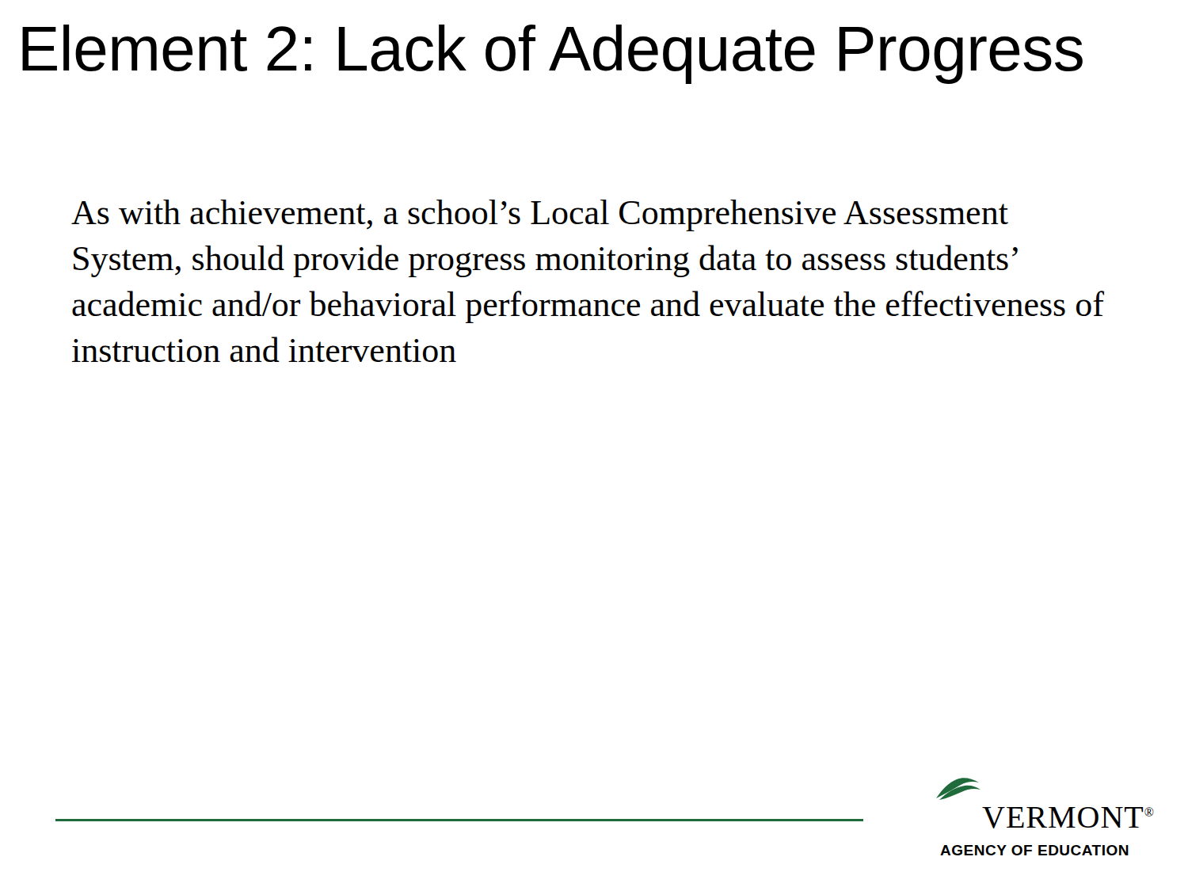Element 2: Lack of Adequate Progress
As with achievement, a school’s Local Comprehensive Assessment System, should provide progress monitoring data to assess students’ academic and/or behavioral performance and evaluate the effectiveness of instruction and intervention
VERMONT® AGENCY OF EDUCATION